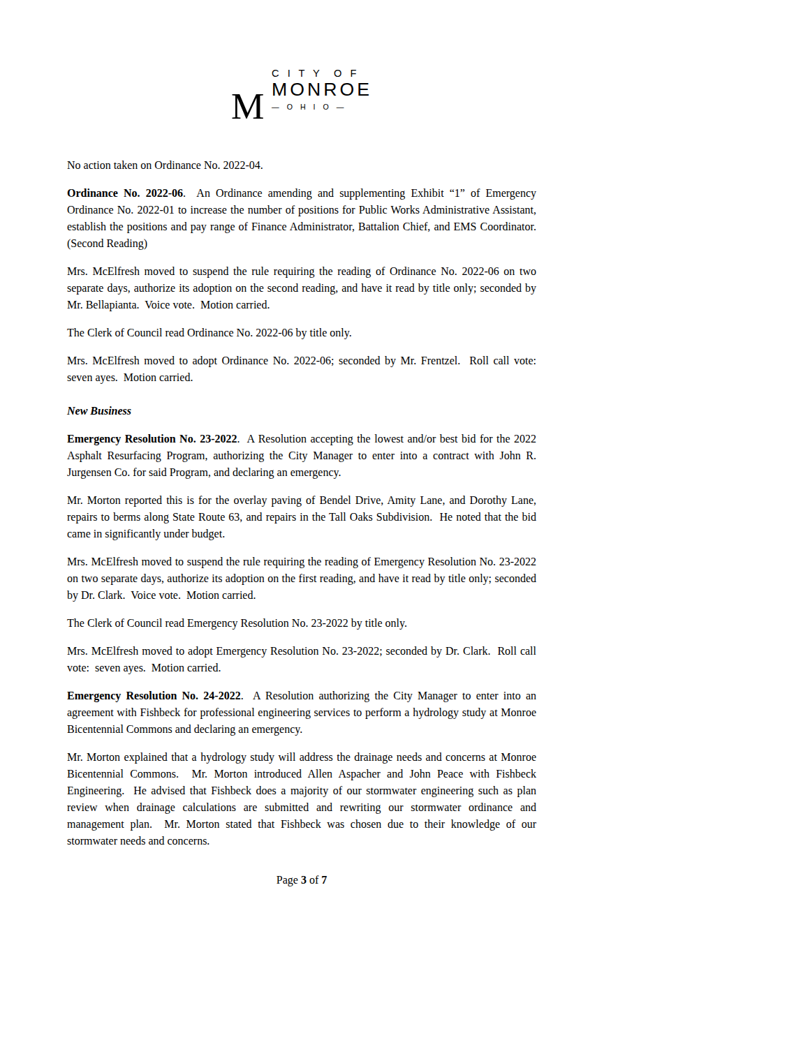M C I T Y O F
MONROE
— O H I O —
No action taken on Ordinance No. 2022-04.
Ordinance No. 2022-06. An Ordinance amending and supplementing Exhibit “1” of Emergency Ordinance No. 2022-01 to increase the number of positions for Public Works Administrative Assistant, establish the positions and pay range of Finance Administrator, Battalion Chief, and EMS Coordinator. (Second Reading)
Mrs. McElfresh moved to suspend the rule requiring the reading of Ordinance No. 2022-06 on two separate days, authorize its adoption on the second reading, and have it read by title only; seconded by Mr. Bellapianta. Voice vote. Motion carried.
The Clerk of Council read Ordinance No. 2022-06 by title only.
Mrs. McElfresh moved to adopt Ordinance No. 2022-06; seconded by Mr. Frentzel. Roll call vote: seven ayes. Motion carried.
New Business
Emergency Resolution No. 23-2022. A Resolution accepting the lowest and/or best bid for the 2022 Asphalt Resurfacing Program, authorizing the City Manager to enter into a contract with John R. Jurgensen Co. for said Program, and declaring an emergency.
Mr. Morton reported this is for the overlay paving of Bendel Drive, Amity Lane, and Dorothy Lane, repairs to berms along State Route 63, and repairs in the Tall Oaks Subdivision. He noted that the bid came in significantly under budget.
Mrs. McElfresh moved to suspend the rule requiring the reading of Emergency Resolution No. 23-2022 on two separate days, authorize its adoption on the first reading, and have it read by title only; seconded by Dr. Clark. Voice vote. Motion carried.
The Clerk of Council read Emergency Resolution No. 23-2022 by title only.
Mrs. McElfresh moved to adopt Emergency Resolution No. 23-2022; seconded by Dr. Clark. Roll call vote: seven ayes. Motion carried.
Emergency Resolution No. 24-2022. A Resolution authorizing the City Manager to enter into an agreement with Fishbeck for professional engineering services to perform a hydrology study at Monroe Bicentennial Commons and declaring an emergency.
Mr. Morton explained that a hydrology study will address the drainage needs and concerns at Monroe Bicentennial Commons. Mr. Morton introduced Allen Aspacher and John Peace with Fishbeck Engineering. He advised that Fishbeck does a majority of our stormwater engineering such as plan review when drainage calculations are submitted and rewriting our stormwater ordinance and management plan. Mr. Morton stated that Fishbeck was chosen due to their knowledge of our stormwater needs and concerns.
Page 3 of 7